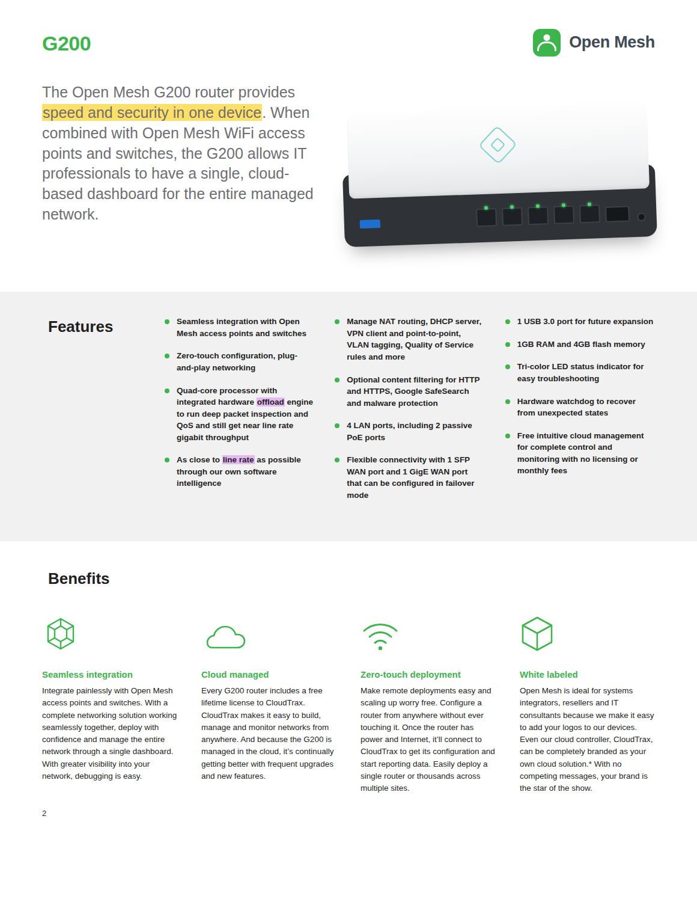G200
Open Mesh
The Open Mesh G200 router provides speed and security in one device. When combined with Open Mesh WiFi access points and switches, the G200 allows IT professionals to have a single, cloud-based dashboard for the entire managed network.
Features
Seamless integration with Open Mesh access points and switches
Zero-touch configuration, plug-and-play networking
Quad-core processor with integrated hardware offload engine to run deep packet inspection and QoS and still get near line rate gigabit throughput
As close to line rate as possible through our own software intelligence
Manage NAT routing, DHCP server, VPN client and point-to-point, VLAN tagging, Quality of Service rules and more
Optional content filtering for HTTP and HTTPS, Google SafeSearch and malware protection
4 LAN ports, including 2 passive PoE ports
Flexible connectivity with 1 SFP WAN port and 1 GigE WAN port that can be configured in failover mode
1 USB 3.0 port for future expansion
1GB RAM and 4GB flash memory
Tri-color LED status indicator for easy troubleshooting
Hardware watchdog to recover from unexpected states
Free intuitive cloud management for complete control and monitoring with no licensing or monthly fees
Benefits
Seamless integration
Integrate painlessly with Open Mesh access points and switches. With a complete networking solution working seamlessly together, deploy with confidence and manage the entire network through a single dashboard. With greater visibility into your network, debugging is easy.
Cloud managed
Every G200 router includes a free lifetime license to CloudTrax. CloudTrax makes it easy to build, manage and monitor networks from anywhere. And because the G200 is managed in the cloud, it’s continually getting better with frequent upgrades and new features.
Zero-touch deployment
Make remote deployments easy and scaling up worry free. Configure a router from anywhere without ever touching it. Once the router has power and Internet, it’ll connect to CloudTrax to get its configuration and start reporting data. Easily deploy a single router or thousands across multiple sites.
White labeled
Open Mesh is ideal for systems integrators, resellers and IT consultants because we make it easy to add your logos to our devices. Even our cloud controller, CloudTrax, can be completely branded as your own cloud solution.* With no competing messages, your brand is the star of the show.
2